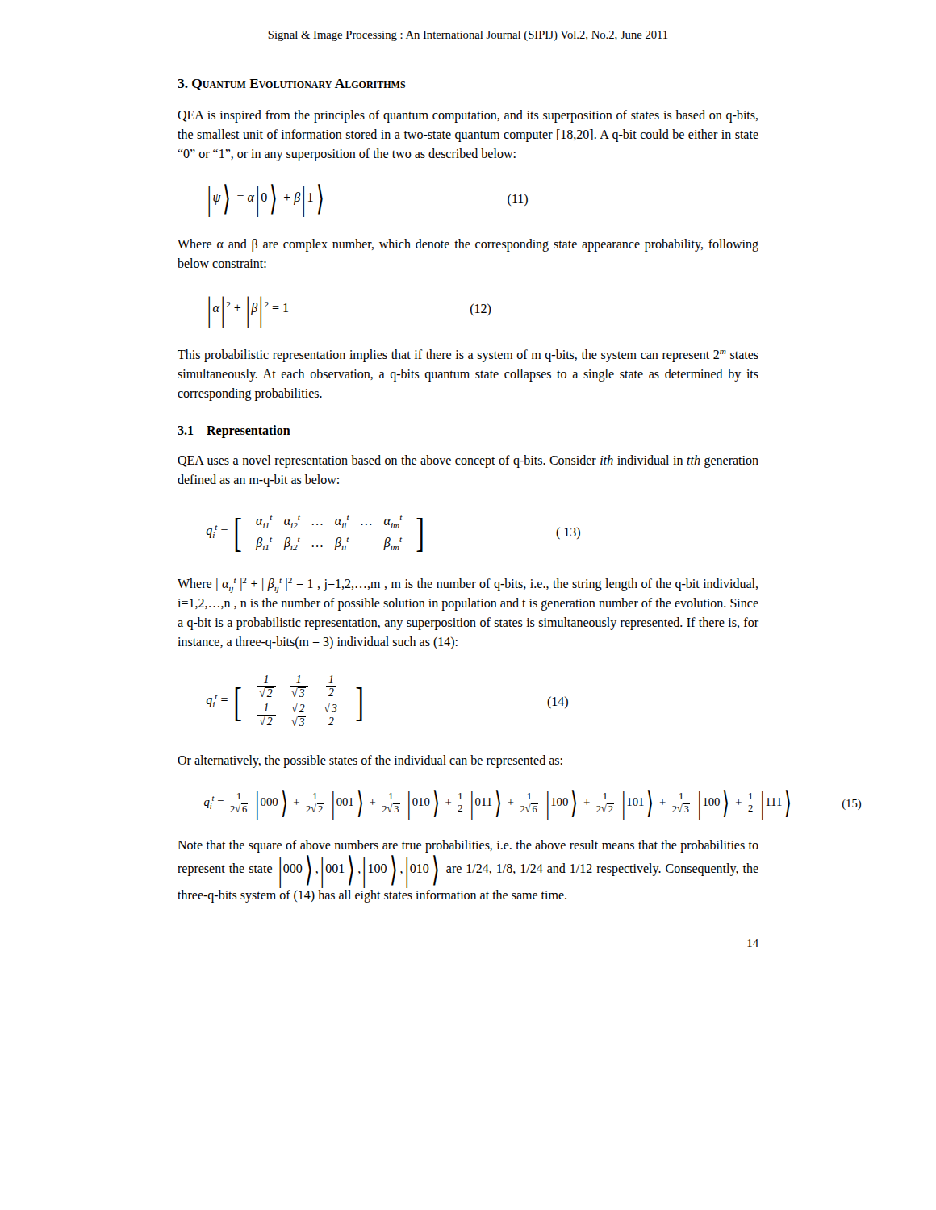Signal & Image Processing : An International Journal (SIPIJ) Vol.2, No.2, June 2011
3. Quantum Evolutionary Algorithms
QEA is inspired from the principles of quantum computation, and its superposition of states is based on q-bits, the smallest unit of information stored in a two-state quantum computer [18,20]. A q-bit could be either in state “0” or “1”, or in any superposition of the two as described below:
|ψ⟩ = α|0⟩ + β|1⟩ (11)
Where α and β are complex number, which denote the corresponding state appearance probability, following below constraint:
|α|2 + |β|2 = 1 (12)
This probabilistic representation implies that if there is a system of m q-bits, the system can represent 2m states simultaneously. At each observation, a q-bits quantum state collapses to a single state as determined by its corresponding probabilities.
3.1 Representation
QEA uses a novel representation based on the above concept of q-bits. Consider ith individual in tth generation defined as an m-q-bit as below:
qit = [
| α i1 t | α i2 t | … | α ii t | … | α im t |
| β i1 t | β i2 t | … | β ii t | | β im t |
] ( 13)
Where | αijt |2 + | βijt |2 = 1 , j=1,2,…,m , m is the number of q-bits, i.e., the string length of the q-bit individual, i=1,2,…,n , n is the number of possible solution in population and t is generation number of the evolution. Since a q-bit is a probabilistic representation, any superposition of states is simultaneously represented. If there is, for instance, a three-q-bits(m = 3) individual such as (14):
qit = [
| 1 √ 2 | 1 √ 3 | 1 2 |
| 1 √ 2 | √ 2 √ 3 | √ 3 2 |
] (14)
Or alternatively, the possible states of the individual can be represented as:
qit = 12√6 |000⟩ + 12√2 |001⟩ + 12√3 |010⟩ + 12 |011⟩ + 12√6 |100⟩ + 12√2 |101⟩ + 12√3 |100⟩ + 12 |111⟩ (15)
Note that the square of above numbers are true probabilities, i.e. the above result means that the probabilities to represent the state |000⟩,|001⟩,|100⟩,|010⟩ are 1/24, 1/8, 1/24 and 1/12 respectively. Consequently, the three-q-bits system of (14) has all eight states information at the same time.
14